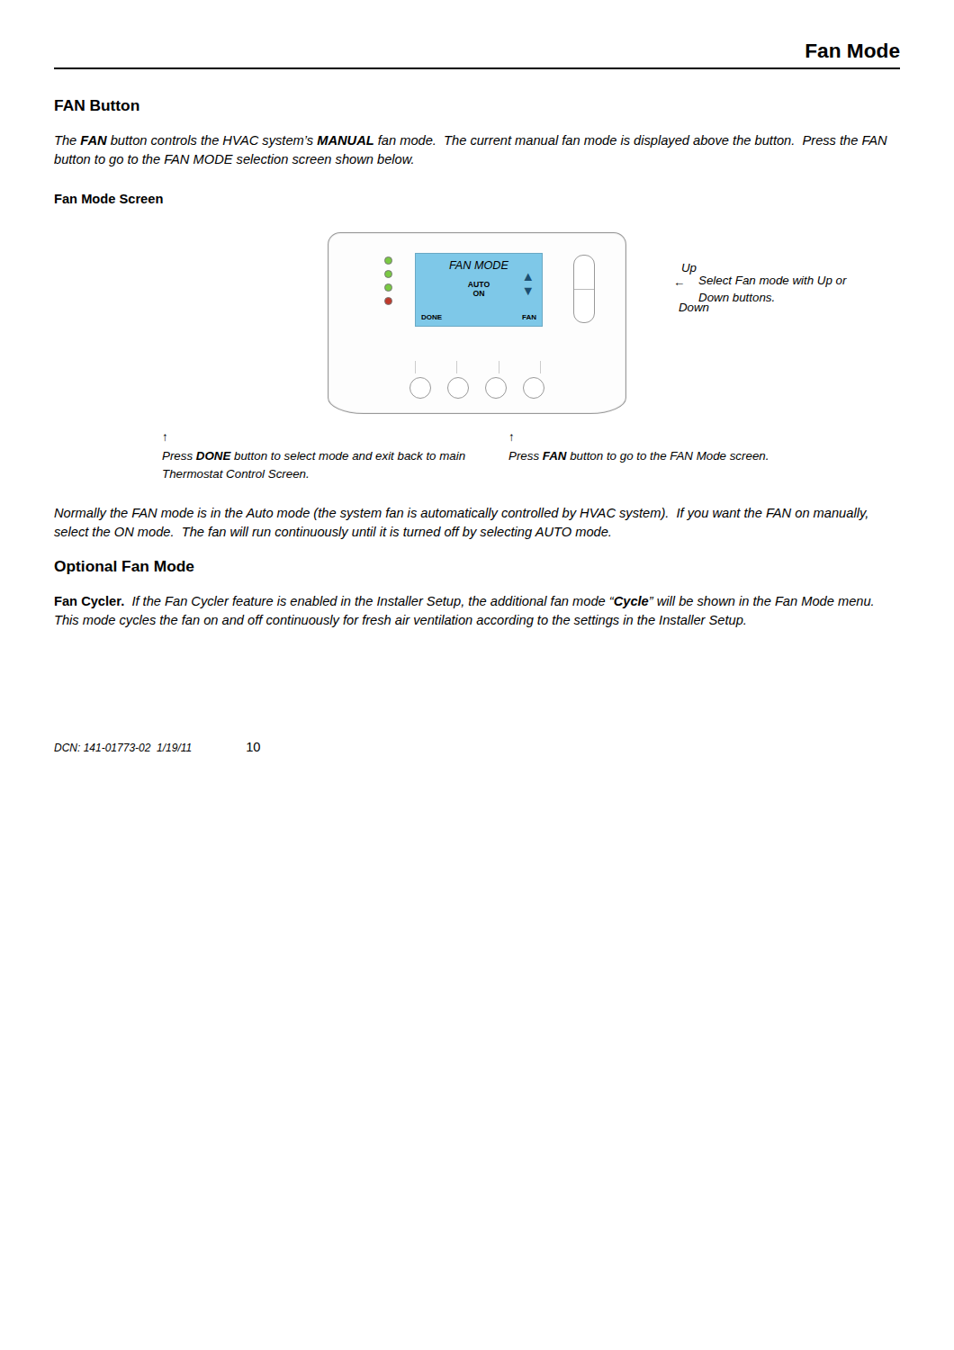Fan Mode
FAN Button
The FAN button controls the HVAC system’s MANUAL fan mode. The current manual fan mode is displayed above the button. Press the FAN button to go to the FAN MODE selection screen shown below.
Fan Mode Screen
FAN MODE
AUTO
ON
▲
▼
DONE FAN
Up
Down
Select Fan mode with Up or Down buttons.
↑Press DONE button to select mode and exit back to main Thermostat Control Screen.
↑Press FAN button to go to the FAN Mode screen.
Normally the FAN mode is in the Auto mode (the system fan is automatically controlled by HVAC system). If you want the FAN on manually, select the ON mode. The fan will run continuously until it is turned off by selecting AUTO mode.
Optional Fan Mode
Fan Cycler. If the Fan Cycler feature is enabled in the Installer Setup, the additional fan mode “Cycle” will be shown in the Fan Mode menu. This mode cycles the fan on and off continuously for fresh air ventilation according to the settings in the Installer Setup.
DCN: 141-01773-02 1/19/11 10